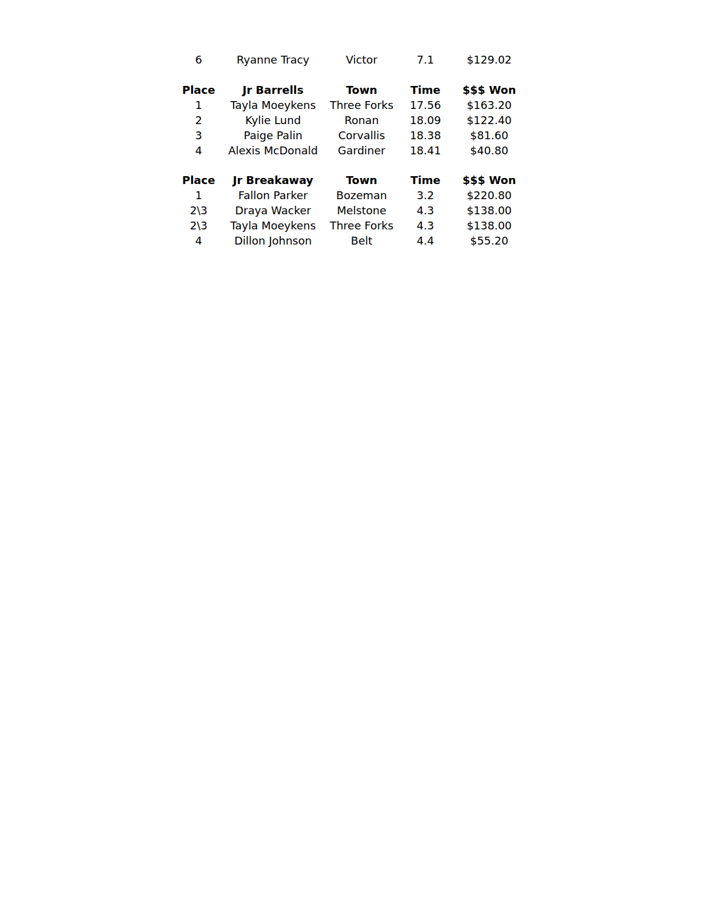| 6 | Ryanne Tracy | Victor | 7.1 | $129.02 |
| Place | Jr Barrells | Town | Time | $$$ Won |
| 1 | Tayla Moeykens | Three Forks | 17.56 | $163.20 |
| 2 | Kylie Lund | Ronan | 18.09 | $122.40 |
| 3 | Paige Palin | Corvallis | 18.38 | $81.60 |
| 4 | Alexis McDonald | Gardiner | 18.41 | $40.80 |
| Place | Jr Breakaway | Town | Time | $$$ Won |
| 1 | Fallon Parker | Bozeman | 3.2 | $220.80 |
| 2\3 | Draya Wacker | Melstone | 4.3 | $138.00 |
| 2\3 | Tayla Moeykens | Three Forks | 4.3 | $138.00 |
| 4 | Dillon Johnson | Belt | 4.4 | $55.20 |